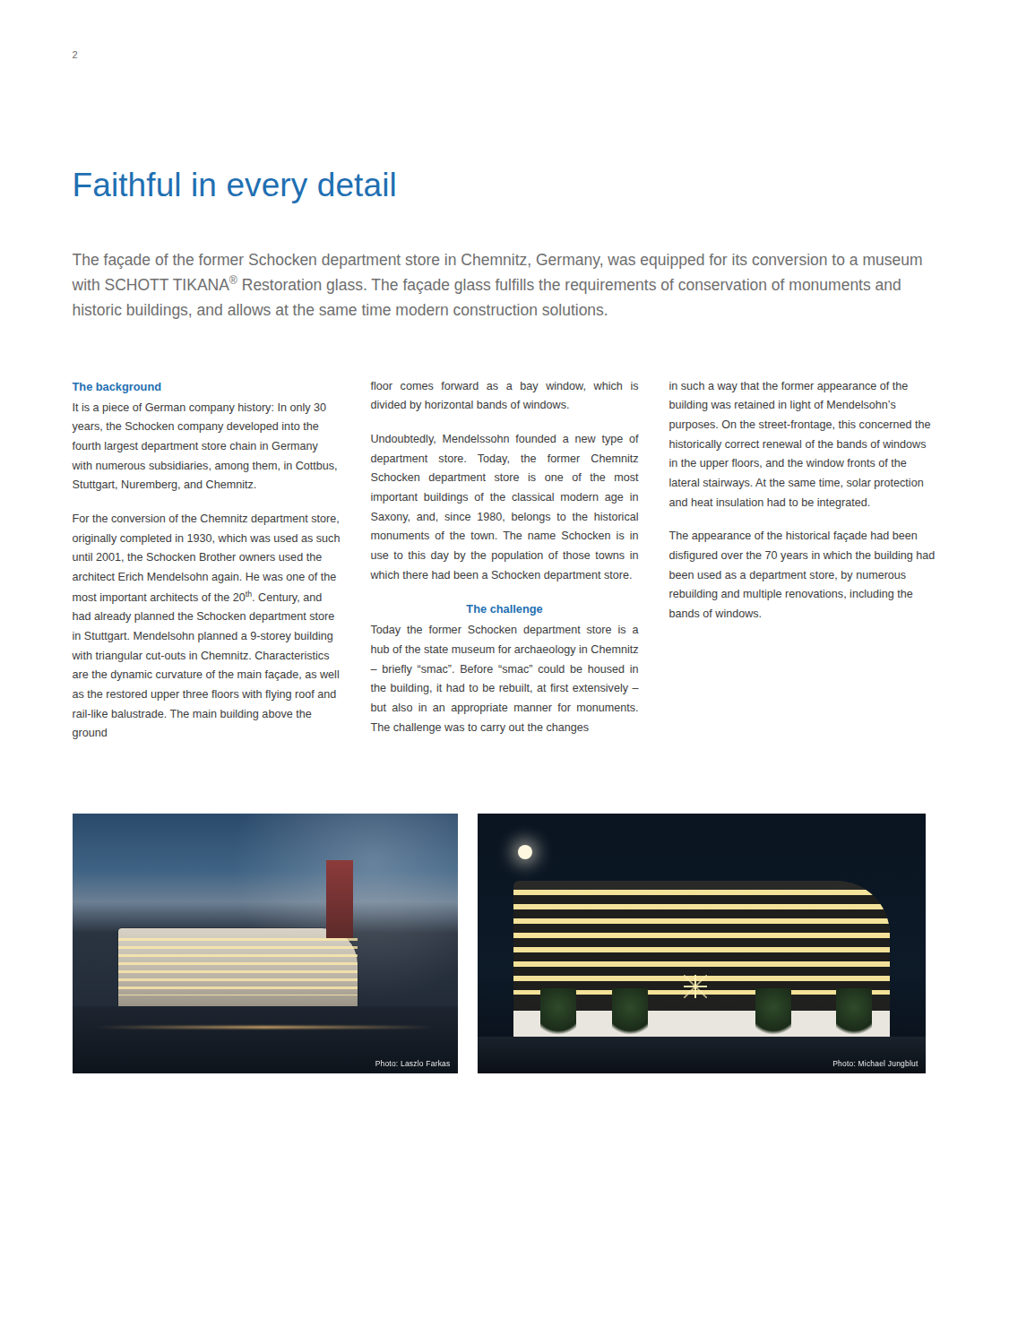2
Faithful in every detail
The façade of the former Schocken department store in Chemnitz, Germany, was equipped for its conversion to a museum with SCHOTT TIKANA® Restoration glass. The façade glass fulfills the requirements of conservation of monuments and historic buildings, and allows at the same time modern construction solutions.
The background
It is a piece of German company history: In only 30 years, the Schocken company developed into the fourth largest department store chain in Germany with numerous subsidiaries, among them, in Cottbus, Stuttgart, Nuremberg, and Chemnitz.
For the conversion of the Chemnitz department store, originally completed in 1930, which was used as such until 2001, the Schocken Brother owners used the architect Erich Mendelsohn again. He was one of the most important architects of the 20th. Century, and had already planned the Schocken department store in Stuttgart. Mendelsohn planned a 9-storey building with triangular cut-outs in Chemnitz. Characteristics are the dynamic curvature of the main façade, as well as the restored upper three floors with flying roof and rail-like balustrade. The main building above the ground
floor comes forward as a bay window, which is divided by horizontal bands of windows.
Undoubtedly, Mendelssohn founded a new type of department store. Today, the former Chemnitz Schocken department store is one of the most important buildings of the classical modern age in Saxony, and, since 1980, belongs to the historical monuments of the town. The name Schocken is in use to this day by the population of those towns in which there had been a Schocken department store.
The challenge
Today the former Schocken department store is a hub of the state museum for archaeology in Chemnitz – briefly “smac”. Before “smac” could be housed in the building, it had to be rebuilt, at first extensively – but also in an appropriate manner for monuments. The challenge was to carry out the changes
in such a way that the former appearance of the building was retained in light of Mendelsohn’s purposes. On the street-frontage, this concerned the historically correct renewal of the bands of windows in the upper floors, and the window fronts of the lateral stairways. At the same time, solar protection and heat insulation had to be integrated.
The appearance of the historical façade had been disfigured over the 70 years in which the building had been used as a department store, by numerous rebuilding and multiple renovations, including the bands of windows.
Photo: Laszlo Farkas
Photo: Michael Jungblut